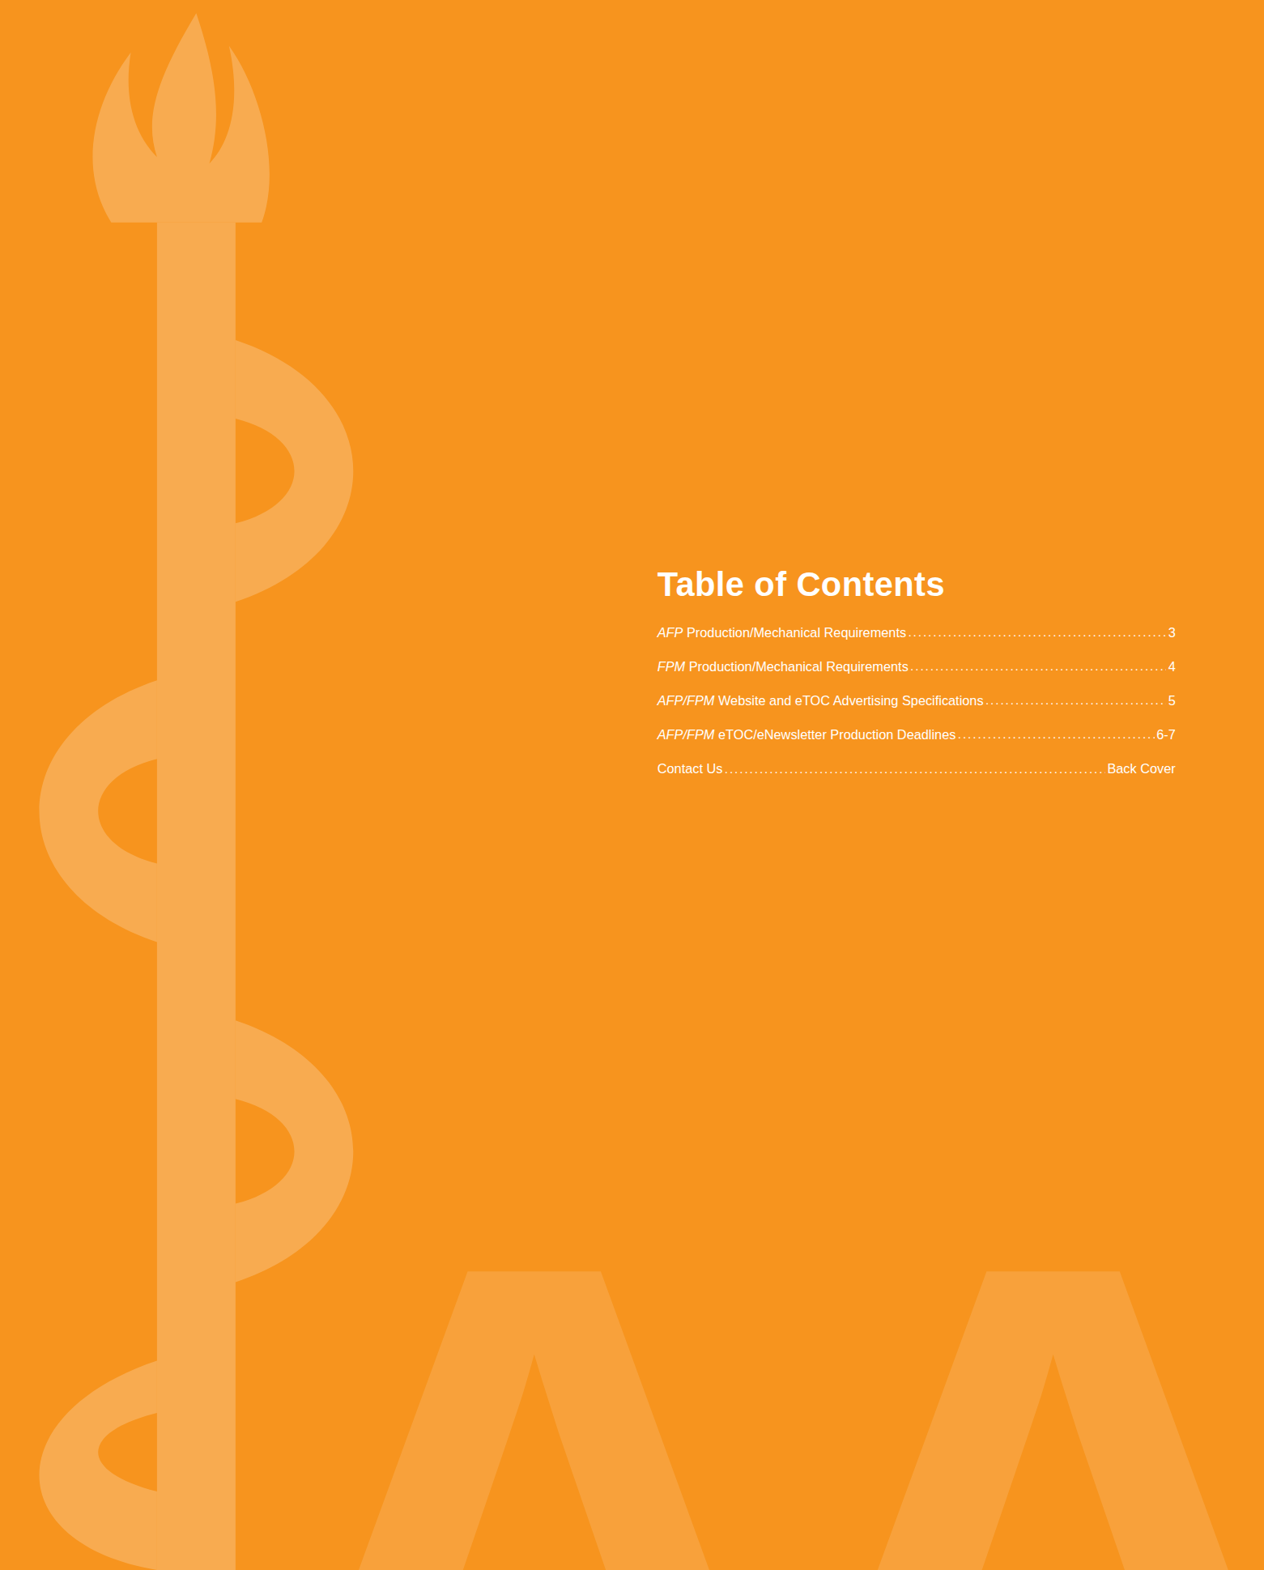AA
Table of Contents
AFP Production/Mechanical Requirements ................................................................................................................ 3
FPM Production/Mechanical Requirements ................................................................................................................ 4
AFP/FPM Website and eTOC Advertising Specifications ................................................................................................................ 5
AFP/FPM eTOC/eNewsletter Production Deadlines ................................................................................................................ 6-7
Contact Us ................................................................................................................ Back Cover